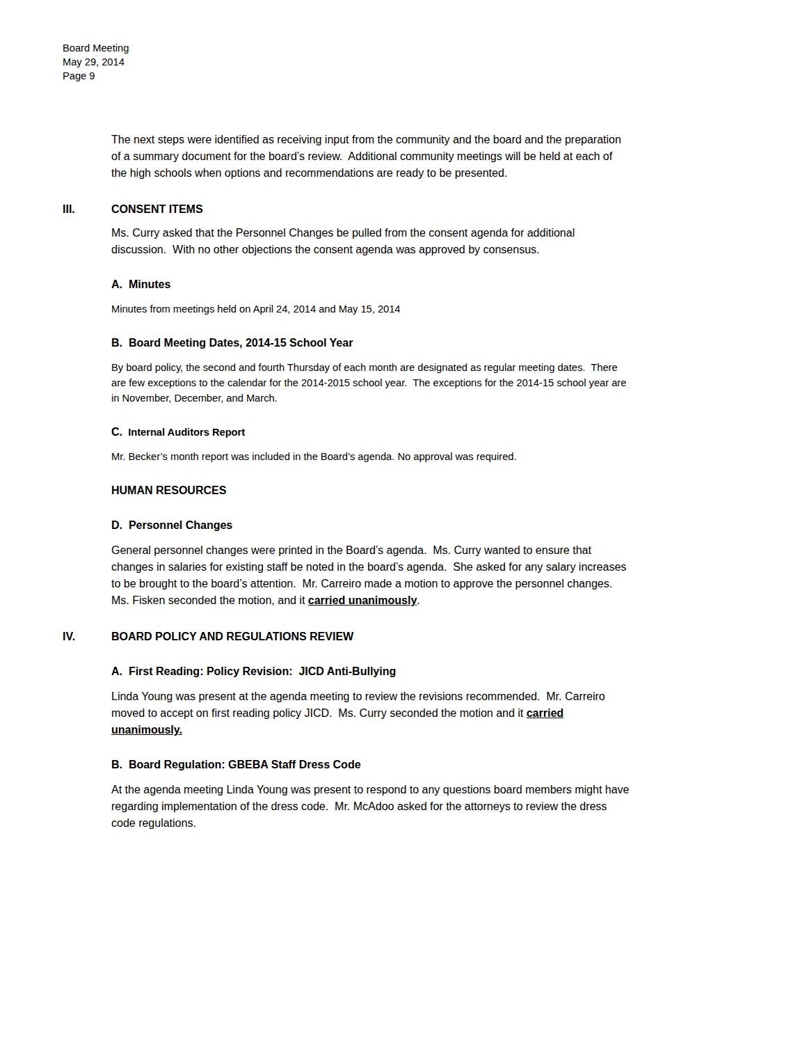Board Meeting
May 29, 2014
Page 9
The next steps were identified as receiving input from the community and the board and the preparation of a summary document for the board’s review. Additional community meetings will be held at each of the high schools when options and recommendations are ready to be presented.
III. CONSENT ITEMS
Ms. Curry asked that the Personnel Changes be pulled from the consent agenda for additional discussion. With no other objections the consent agenda was approved by consensus.
A. Minutes
Minutes from meetings held on April 24, 2014 and May 15, 2014
B. Board Meeting Dates, 2014-15 School Year
By board policy, the second and fourth Thursday of each month are designated as regular meeting dates. There are few exceptions to the calendar for the 2014-2015 school year. The exceptions for the 2014-15 school year are in November, December, and March.
C. Internal Auditors Report
Mr. Becker’s month report was included in the Board’s agenda. No approval was required.
HUMAN RESOURCES
D. Personnel Changes
General personnel changes were printed in the Board’s agenda. Ms. Curry wanted to ensure that changes in salaries for existing staff be noted in the board’s agenda. She asked for any salary increases to be brought to the board’s attention. Mr. Carreiro made a motion to approve the personnel changes. Ms. Fisken seconded the motion, and it carried unanimously.
IV. BOARD POLICY AND REGULATIONS REVIEW
A. First Reading: Policy Revision: JICD Anti-Bullying
Linda Young was present at the agenda meeting to review the revisions recommended. Mr. Carreiro moved to accept on first reading policy JICD. Ms. Curry seconded the motion and it carried unanimously.
B. Board Regulation: GBEBA Staff Dress Code
At the agenda meeting Linda Young was present to respond to any questions board members might have regarding implementation of the dress code. Mr. McAdoo asked for the attorneys to review the dress code regulations.